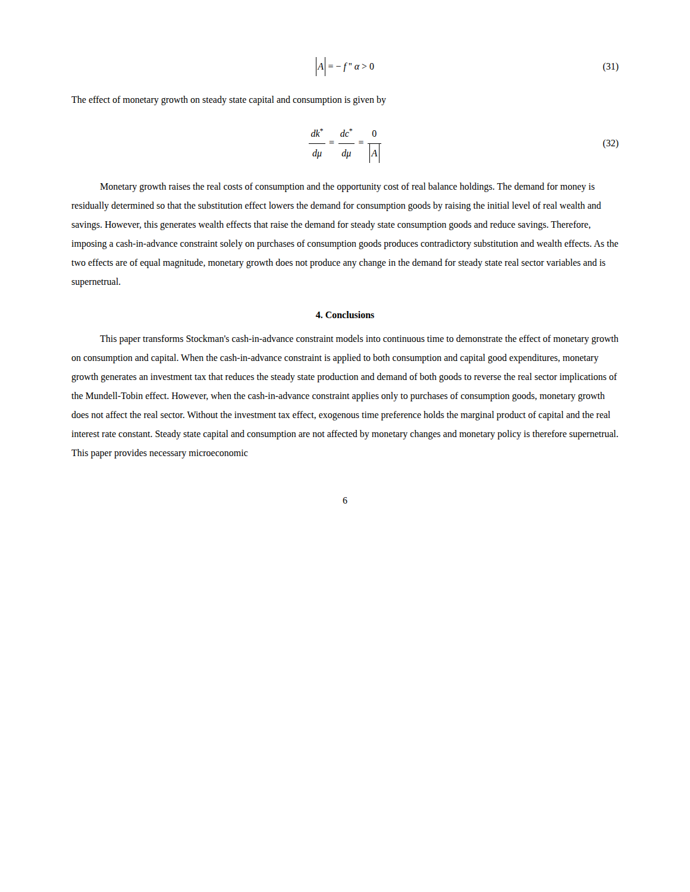A = − f '' α > 0
(31)
The effect of monetary growth on steady state capital and consumption is given by
dk*dμ = dc*dμ = 0 A
(32)
Monetary growth raises the real costs of consumption and the opportunity cost of real balance holdings. The demand for money is residually determined so that the substitution effect lowers the demand for consumption goods by raising the initial level of real wealth and savings. However, this generates wealth effects that raise the demand for steady state consumption goods and reduce savings. Therefore, imposing a cash-in-advance constraint solely on purchases of consumption goods produces contradictory substitution and wealth effects. As the two effects are of equal magnitude, monetary growth does not produce any change in the demand for steady state real sector variables and is supernetrual.
4. Conclusions
This paper transforms Stockman's cash-in-advance constraint models into continuous time to demonstrate the effect of monetary growth on consumption and capital. When the cash-in-advance constraint is applied to both consumption and capital good expenditures, monetary growth generates an investment tax that reduces the steady state production and demand of both goods to reverse the real sector implications of the Mundell-Tobin effect. However, when the cash-in-advance constraint applies only to purchases of consumption goods, monetary growth does not affect the real sector. Without the investment tax effect, exogenous time preference holds the marginal product of capital and the real interest rate constant. Steady state capital and consumption are not affected by monetary changes and monetary policy is therefore supernetrual. This paper provides necessary microeconomic
6